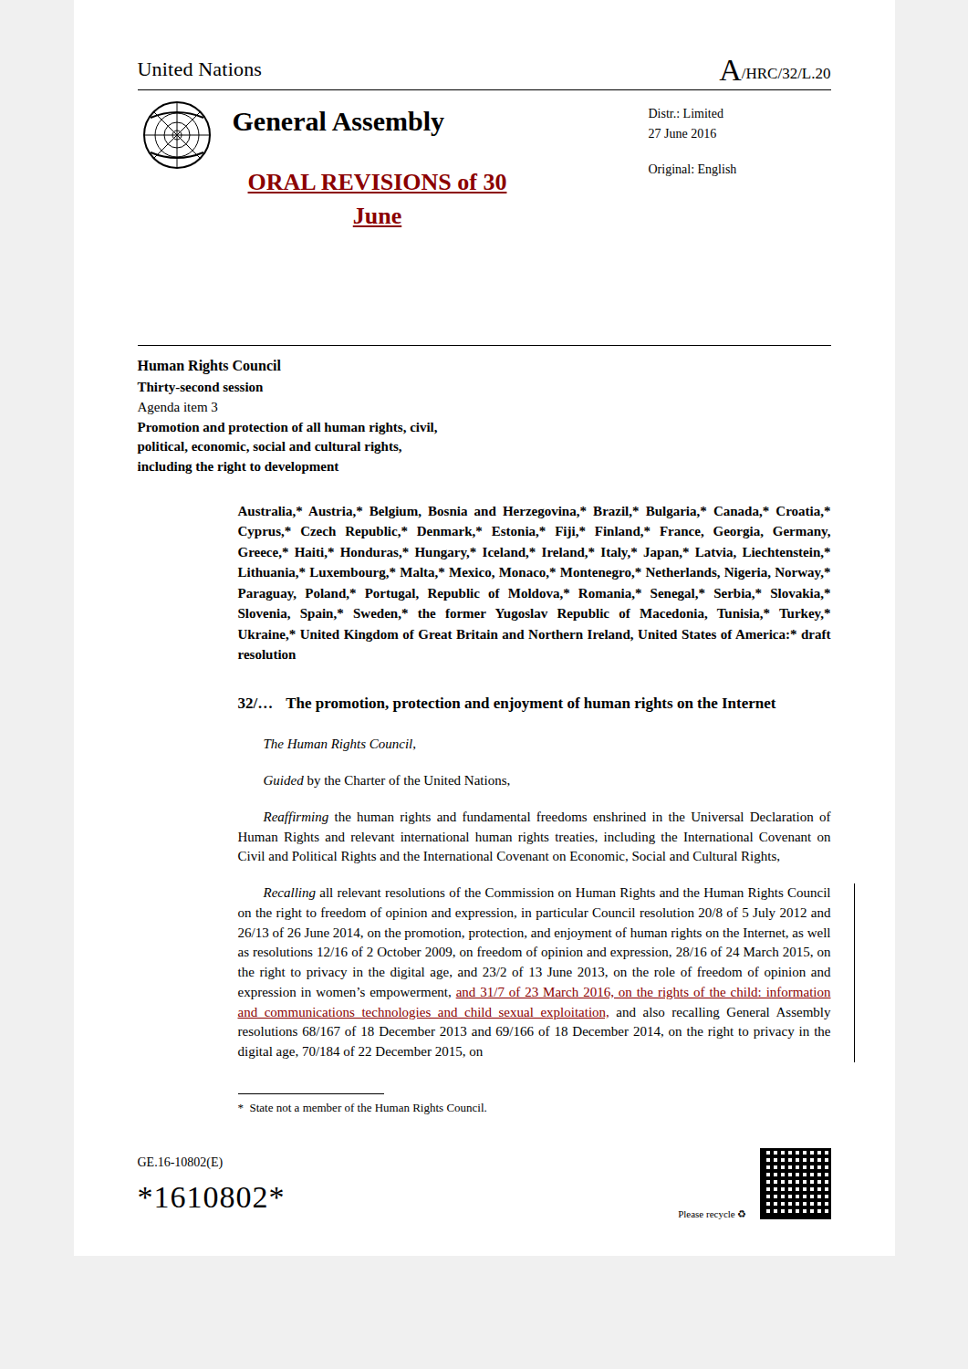United Nations
A/HRC/32/L.20
General Assembly
ORAL REVISIONS of 30 June
Distr.: Limited
27 June 2016
Original: English
Human Rights Council
Thirty-second session
Agenda item 3
Promotion and protection of all human rights, civil,
political, economic, social and cultural rights,
including the right to development
Australia,* Austria,* Belgium, Bosnia and Herzegovina,* Brazil,* Bulgaria,* Canada,* Croatia,* Cyprus,* Czech Republic,* Denmark,* Estonia,* Fiji,* Finland,* France, Georgia, Germany, Greece,* Haiti,* Honduras,* Hungary,* Iceland,* Ireland,* Italy,* Japan,* Latvia, Liechtenstein,* Lithuania,* Luxembourg,* Malta,* Mexico, Monaco,* Montenegro,* Netherlands, Nigeria, Norway,* Paraguay, Poland,* Portugal, Republic of Moldova,* Romania,* Senegal,* Serbia,* Slovakia,* Slovenia, Spain,* Sweden,* the former Yugoslav Republic of Macedonia, Tunisia,* Turkey,* Ukraine,* United Kingdom of Great Britain and Northern Ireland, United States of America:* draft resolution
32/…
The promotion, protection and enjoyment of human rights on the Internet
The Human Rights Council,
Guided by the Charter of the United Nations,
Reaffirming the human rights and fundamental freedoms enshrined in the Universal Declaration of Human Rights and relevant international human rights treaties, including the International Covenant on Civil and Political Rights and the International Covenant on Economic, Social and Cultural Rights,
Recalling all relevant resolutions of the Commission on Human Rights and the Human Rights Council on the right to freedom of opinion and expression, in particular Council resolution 20/8 of 5 July 2012 and 26/13 of 26 June 2014, on the promotion, protection, and enjoyment of human rights on the Internet, as well as resolutions 12/16 of 2 October 2009, on freedom of opinion and expression, 28/16 of 24 March 2015, on the right to privacy in the digital age, and 23/2 of 13 June 2013, on the role of freedom of opinion and expression in women’s empowerment, and 31/7 of 23 March 2016, on the rights of the child: information and communications technologies and child sexual exploitation, and also recalling General Assembly resolutions 68/167 of 18 December 2013 and 69/166 of 18 December 2014, on the right to privacy in the digital age, 70/184 of 22 December 2015, on
* State not a member of the Human Rights Council.
GE.16-10802(E)
*1610802*
Please recycle ♻